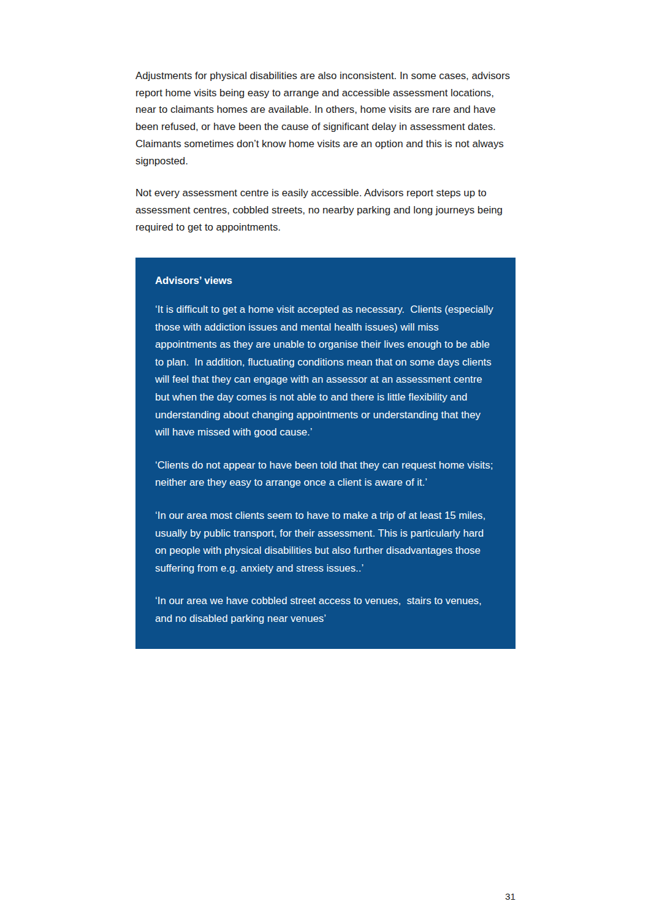Adjustments for physical disabilities are also inconsistent. In some cases, advisors report home visits being easy to arrange and accessible assessment locations, near to claimants homes are available. In others, home visits are rare and have been refused, or have been the cause of significant delay in assessment dates. Claimants sometimes don’t know home visits are an option and this is not always signposted.
Not every assessment centre is easily accessible. Advisors report steps up to assessment centres, cobbled streets, no nearby parking and long journeys being required to get to appointments.
Advisors’ views
‘It is difficult to get a home visit accepted as necessary. Clients (especially those with addiction issues and mental health issues) will miss appointments as they are unable to organise their lives enough to be able to plan. In addition, fluctuating conditions mean that on some days clients will feel that they can engage with an assessor at an assessment centre but when the day comes is not able to and there is little flexibility and understanding about changing appointments or understanding that they will have missed with good cause.’
‘Clients do not appear to have been told that they can request home visits; neither are they easy to arrange once a client is aware of it.’
‘In our area most clients seem to have to make a trip of at least 15 miles, usually by public transport, for their assessment. This is particularly hard on people with physical disabilities but also further disadvantages those suffering from e.g. anxiety and stress issues..’
‘In our area we have cobbled street access to venues, stairs to venues, and no disabled parking near venues’
31